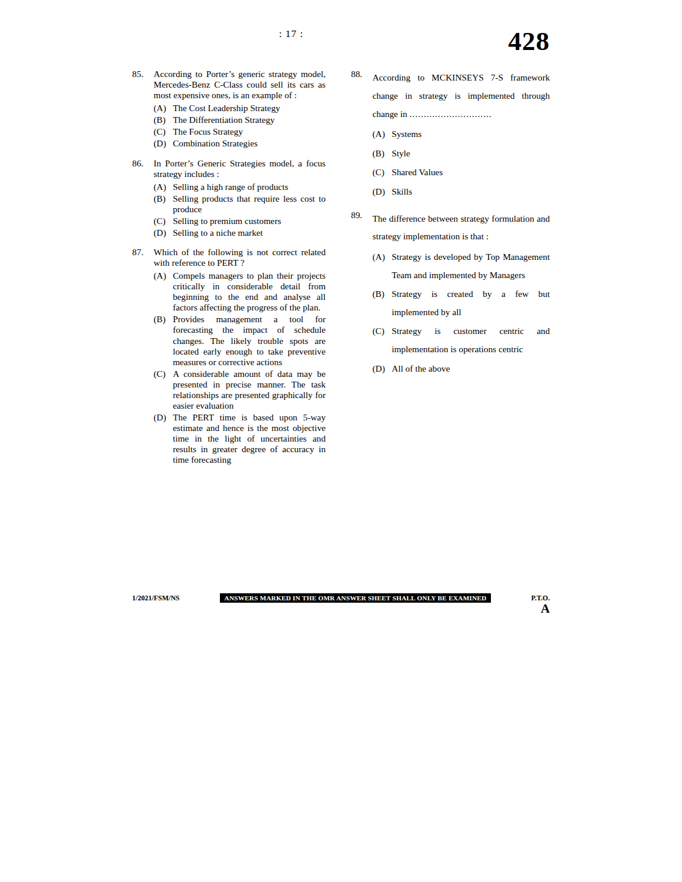: 17 :
428
85.
According to Porter’s generic strategy model, Mercedes-Benz C-Class could sell its cars as most expensive ones, is an example of :
(A) The Cost Leadership Strategy
(B) The Differentiation Strategy
(C) The Focus Strategy
(D) Combination Strategies
86.
In Porter’s Generic Strategies model, a focus strategy includes :
(A) Selling a high range of products
(B) Selling products that require less cost to produce
(C) Selling to premium customers
(D) Selling to a niche market
87.
Which of the following is not correct related with reference to PERT ?
(A) Compels managers to plan their projects critically in considerable detail from beginning to the end and analyse all factors affecting the progress of the plan.
(B) Provides management a tool for forecasting the impact of schedule changes. The likely trouble spots are located early enough to take preventive measures or corrective actions
(C) A considerable amount of data may be presented in precise manner. The task relationships are presented graphically for easier evaluation
(D) The PERT time is based upon 5-way estimate and hence is the most objective time in the light of uncertainties and results in greater degree of accuracy in time forecasting
88.
According to MCKINSEYS 7-S framework change in strategy is implemented through change in .............................
(A) Systems
(B) Style
(C) Shared Values
(D) Skills
89.
The difference between strategy formulation and strategy implementation is that :
(A) Strategy is developed by Top Management Team and implemented by Managers
(B) Strategy is created by a few but implemented by all
(C) Strategy is customer centric and implementation is operations centric
(D) All of the above
1/2021/FSM/NS
ANSWERS MARKED IN THE OMR ANSWER SHEET SHALL ONLY BE EXAMINED
P.T.O.
A